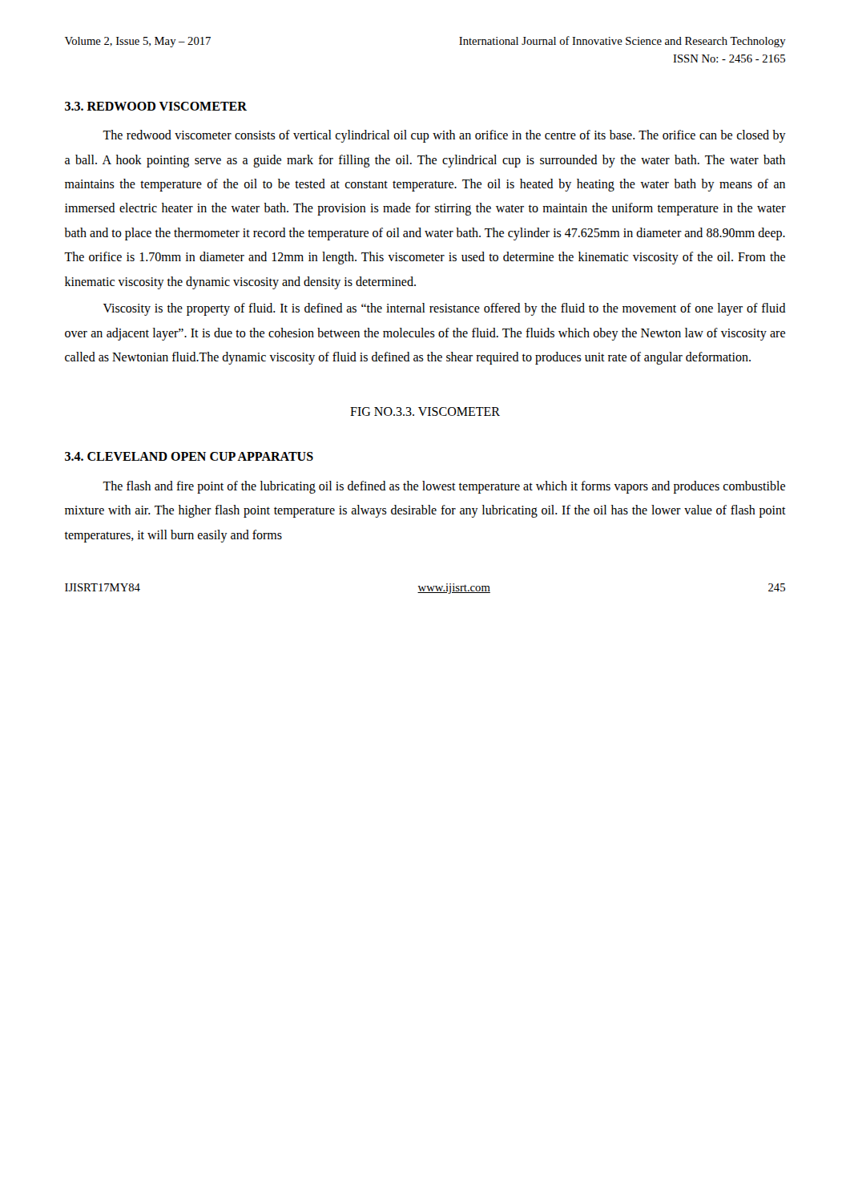Volume 2, Issue 5, May – 2017
International Journal of Innovative Science and Research Technology
ISSN No: - 2456 - 2165
3.3. REDWOOD VISCOMETER
The redwood viscometer consists of vertical cylindrical oil cup with an orifice in the centre of its base. The orifice can be closed by a ball. A hook pointing serve as a guide mark for filling the oil. The cylindrical cup is surrounded by the water bath. The water bath maintains the temperature of the oil to be tested at constant temperature. The oil is heated by heating the water bath by means of an immersed electric heater in the water bath. The provision is made for stirring the water to maintain the uniform temperature in the water bath and to place the thermometer it record the temperature of oil and water bath. The cylinder is 47.625mm in diameter and 88.90mm deep. The orifice is 1.70mm in diameter and 12mm in length. This viscometer is used to determine the kinematic viscosity of the oil. From the kinematic viscosity the dynamic viscosity and density is determined.
Viscosity is the property of fluid. It is defined as “the internal resistance offered by the fluid to the movement of one layer of fluid over an adjacent layer”. It is due to the cohesion between the molecules of the fluid. The fluids which obey the Newton law of viscosity are called as Newtonian fluid.The dynamic viscosity of fluid is defined as the shear required to produces unit rate of angular deformation.
FIG NO.3.3. VISCOMETER
3.4. CLEVELAND OPEN CUP APPARATUS
The flash and fire point of the lubricating oil is defined as the lowest temperature at which it forms vapors and produces combustible mixture with air. The higher flash point temperature is always desirable for any lubricating oil. If the oil has the lower value of flash point temperatures, it will burn easily and forms
IJISRT17MY84
www.ijisrt.com
245